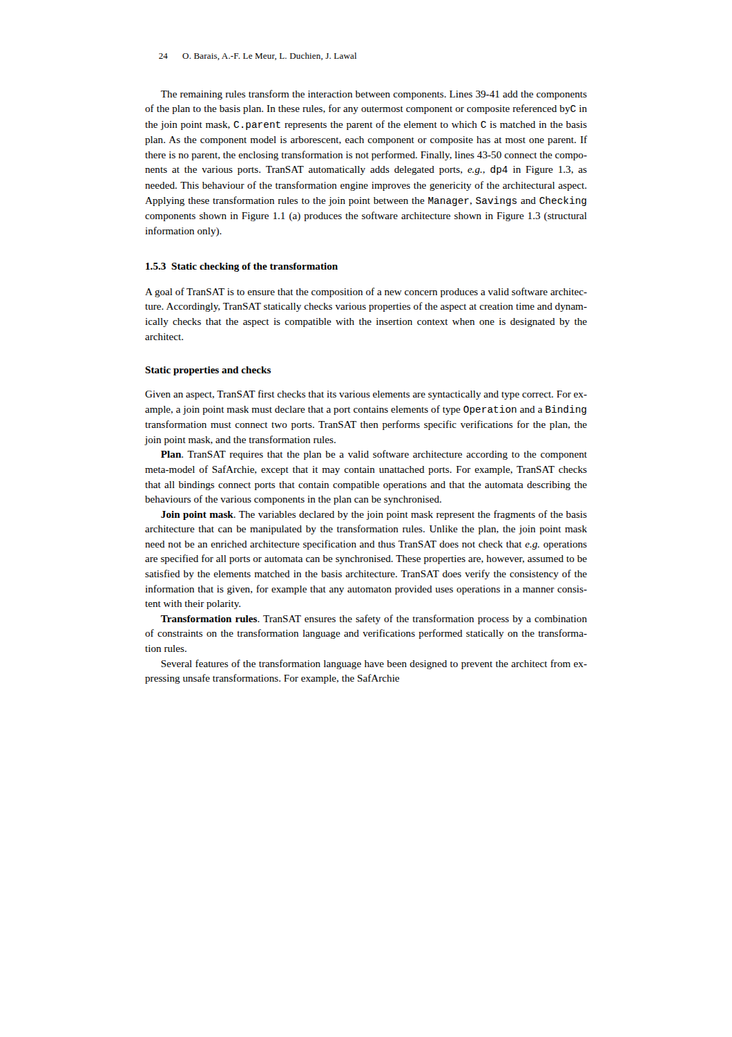24 O. Barais, A.-F. Le Meur, L. Duchien, J. Lawal
The remaining rules transform the interaction between components. Lines 39-41 add the components of the plan to the basis plan. In these rules, for any outermost component or composite referenced byC in the join point mask, C.parent represents the parent of the element to which C is matched in the basis plan. As the component model is arborescent, each component or composite has at most one parent. If there is no parent, the enclosing transformation is not performed. Finally, lines 43-50 connect the components at the various ports. TranSAT automatically adds delegated ports, e.g., dp4 in Figure 1.3, as needed. This behaviour of the transformation engine improves the genericity of the architectural aspect. Applying these transformation rules to the join point between the Manager, Savings and Checking components shown in Figure 1.1 (a) produces the software architecture shown in Figure 1.3 (structural information only).
1.5.3 Static checking of the transformation
A goal of TranSAT is to ensure that the composition of a new concern produces a valid software architecture. Accordingly, TranSAT statically checks various properties of the aspect at creation time and dynamically checks that the aspect is compatible with the insertion context when one is designated by the architect.
Static properties and checks
Given an aspect, TranSAT first checks that its various elements are syntactically and type correct. For example, a join point mask must declare that a port contains elements of type Operation and a Binding transformation must connect two ports. TranSAT then performs specific verifications for the plan, the join point mask, and the transformation rules.
Plan. TranSAT requires that the plan be a valid software architecture according to the component meta-model of SafArchie, except that it may contain unattached ports. For example, TranSAT checks that all bindings connect ports that contain compatible operations and that the automata describing the behaviours of the various components in the plan can be synchronised.
Join point mask. The variables declared by the join point mask represent the fragments of the basis architecture that can be manipulated by the transformation rules. Unlike the plan, the join point mask need not be an enriched architecture specification and thus TranSAT does not check that e.g. operations are specified for all ports or automata can be synchronised. These properties are, however, assumed to be satisfied by the elements matched in the basis architecture. TranSAT does verify the consistency of the information that is given, for example that any automaton provided uses operations in a manner consistent with their polarity.
Transformation rules. TranSAT ensures the safety of the transformation process by a combination of constraints on the transformation language and verifications performed statically on the transformation rules.
Several features of the transformation language have been designed to prevent the architect from expressing unsafe transformations. For example, the SafArchie